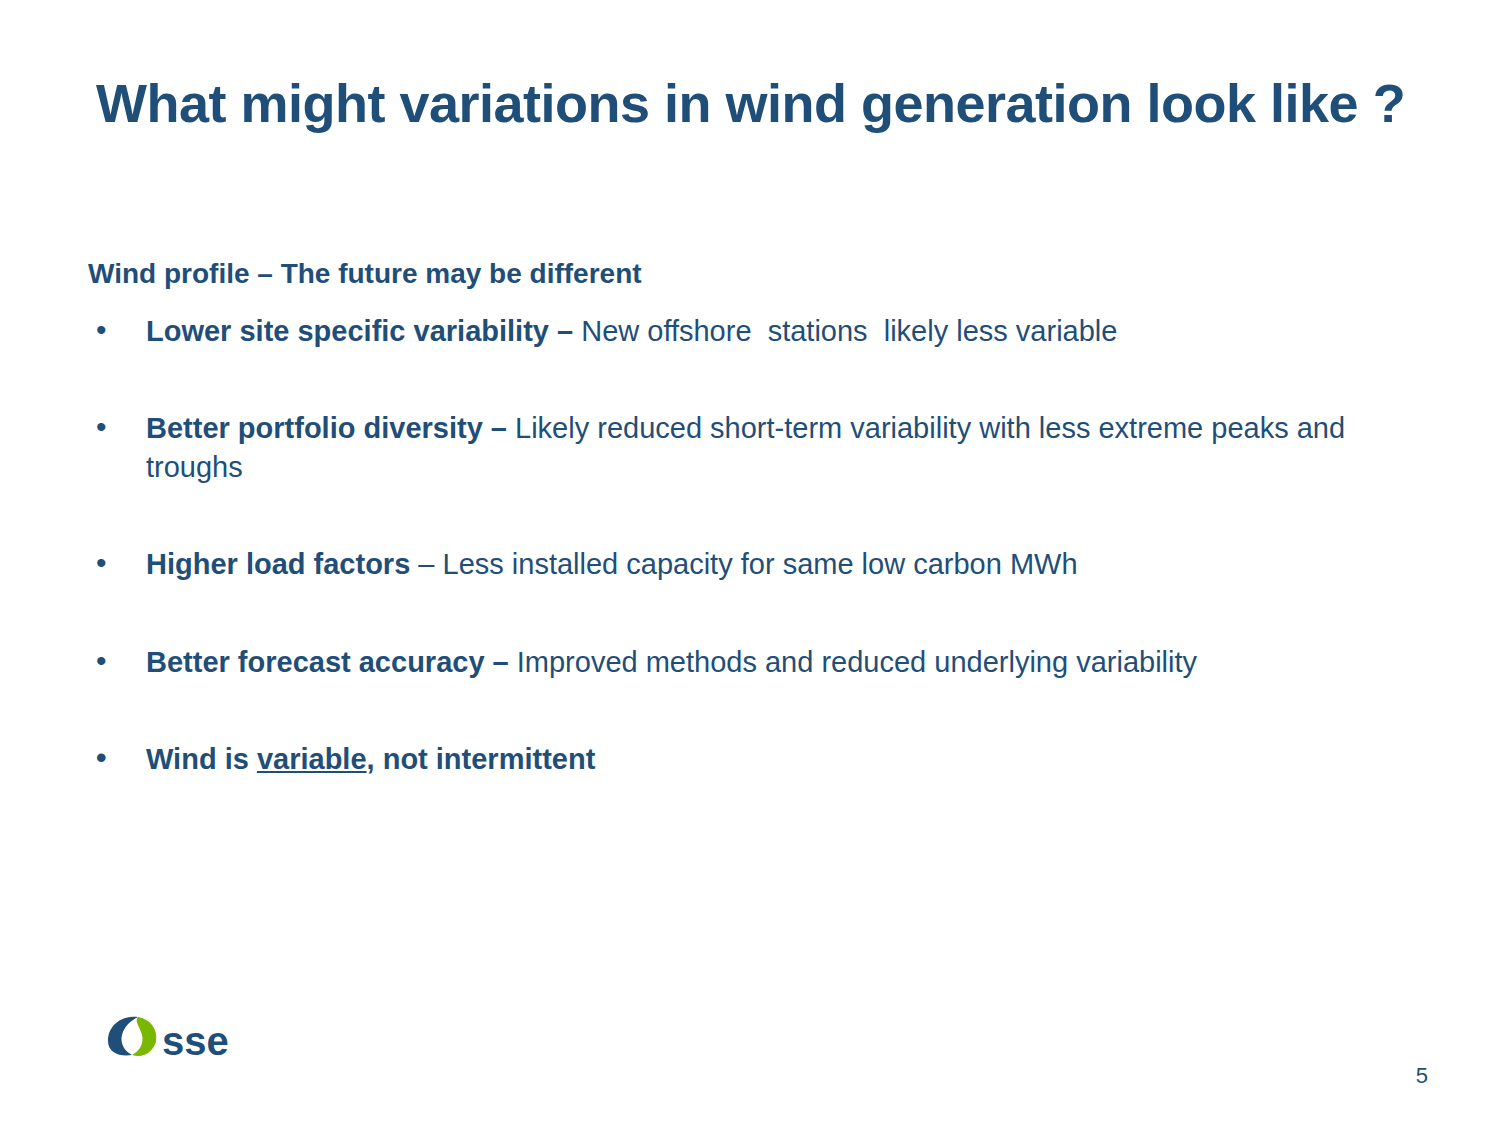What might variations in wind generation look like ?
Wind profile – The future may be different
Lower site specific variability – New offshore stations likely less variable
Better portfolio diversity – Likely reduced short-term variability with less extreme peaks and troughs
Higher load factors – Less installed capacity for same low carbon MWh
Better forecast accuracy – Improved methods and reduced underlying variability
Wind is variable, not intermittent
sse
5